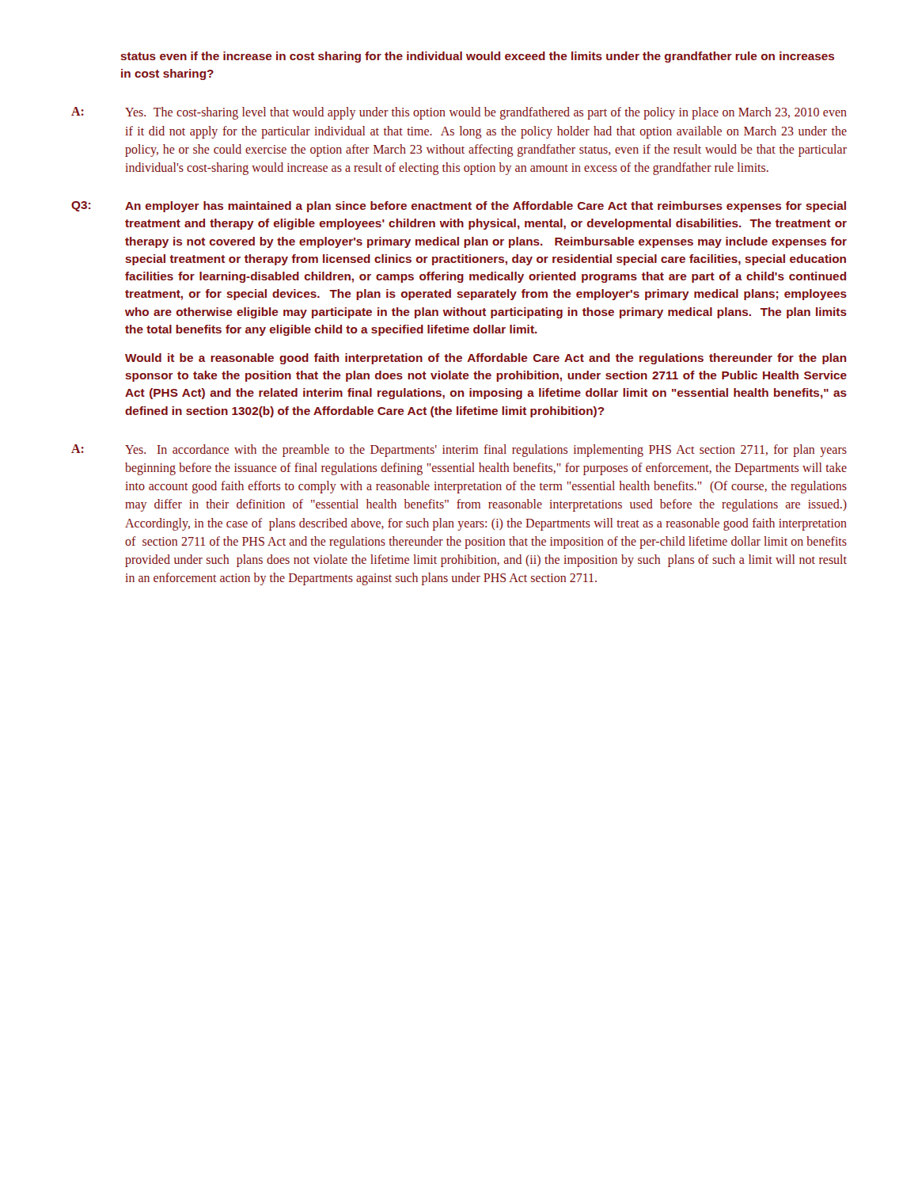status even if the increase in cost sharing for the individual would exceed the limits under the grandfather rule on increases in cost sharing?
A:
Yes. The cost-sharing level that would apply under this option would be grandfathered as part of the policy in place on March 23, 2010 even if it did not apply for the particular individual at that time. As long as the policy holder had that option available on March 23 under the policy, he or she could exercise the option after March 23 without affecting grandfather status, even if the result would be that the particular individual's cost-sharing would increase as a result of electing this option by an amount in excess of the grandfather rule limits.
Q3:
An employer has maintained a plan since before enactment of the Affordable Care Act that reimburses expenses for special treatment and therapy of eligible employees' children with physical, mental, or developmental disabilities. The treatment or therapy is not covered by the employer's primary medical plan or plans. Reimbursable expenses may include expenses for special treatment or therapy from licensed clinics or practitioners, day or residential special care facilities, special education facilities for learning-disabled children, or camps offering medically oriented programs that are part of a child's continued treatment, or for special devices. The plan is operated separately from the employer's primary medical plans; employees who are otherwise eligible may participate in the plan without participating in those primary medical plans. The plan limits the total benefits for any eligible child to a specified lifetime dollar limit.
Would it be a reasonable good faith interpretation of the Affordable Care Act and the regulations thereunder for the plan sponsor to take the position that the plan does not violate the prohibition, under section 2711 of the Public Health Service Act (PHS Act) and the related interim final regulations, on imposing a lifetime dollar limit on "essential health benefits," as defined in section 1302(b) of the Affordable Care Act (the lifetime limit prohibition)?
A:
Yes. In accordance with the preamble to the Departments' interim final regulations implementing PHS Act section 2711, for plan years beginning before the issuance of final regulations defining "essential health benefits," for purposes of enforcement, the Departments will take into account good faith efforts to comply with a reasonable interpretation of the term "essential health benefits." (Of course, the regulations may differ in their definition of "essential health benefits" from reasonable interpretations used before the regulations are issued.) Accordingly, in the case of plans described above, for such plan years: (i) the Departments will treat as a reasonable good faith interpretation of section 2711 of the PHS Act and the regulations thereunder the position that the imposition of the per-child lifetime dollar limit on benefits provided under such plans does not violate the lifetime limit prohibition, and (ii) the imposition by such plans of such a limit will not result in an enforcement action by the Departments against such plans under PHS Act section 2711.